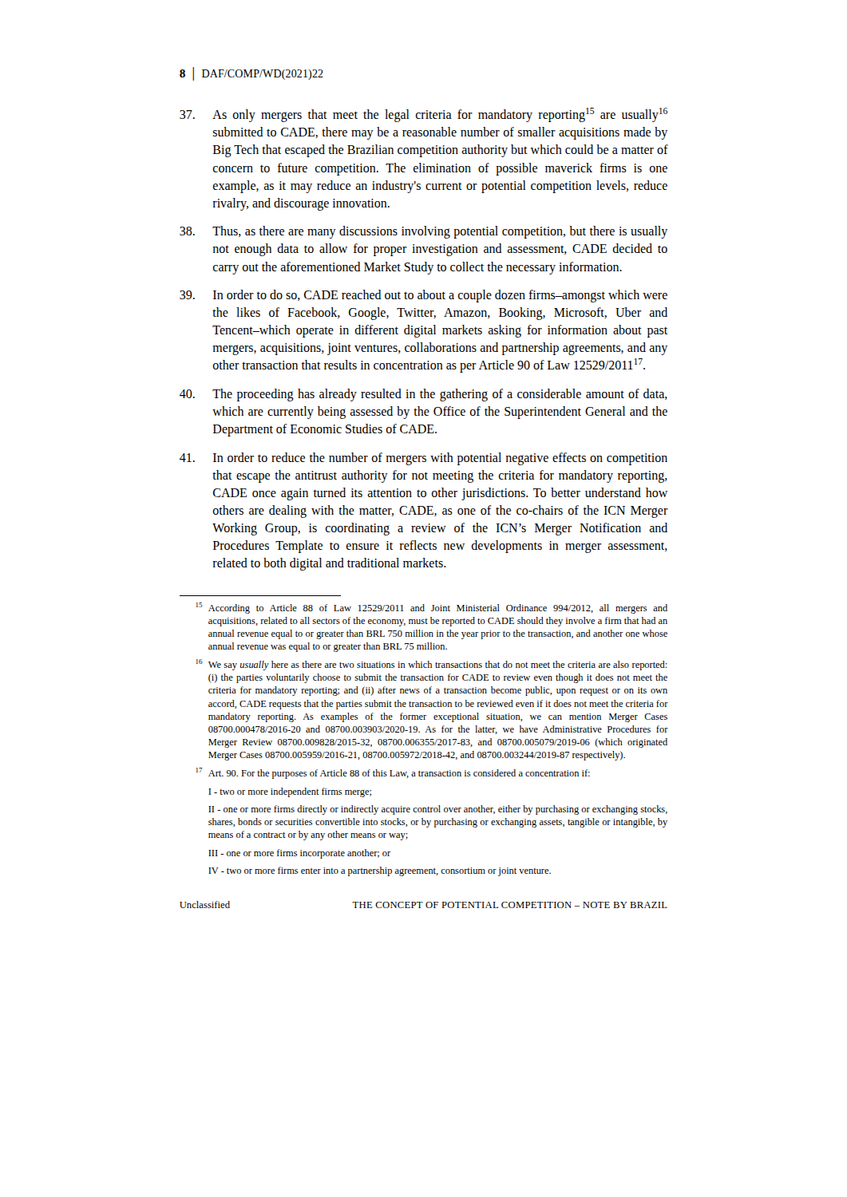8│DAF/COMP/WD(2021)22
37. As only mergers that meet the legal criteria for mandatory reporting15 are usually16 submitted to CADE, there may be a reasonable number of smaller acquisitions made by Big Tech that escaped the Brazilian competition authority but which could be a matter of concern to future competition. The elimination of possible maverick firms is one example, as it may reduce an industry's current or potential competition levels, reduce rivalry, and discourage innovation.
38. Thus, as there are many discussions involving potential competition, but there is usually not enough data to allow for proper investigation and assessment, CADE decided to carry out the aforementioned Market Study to collect the necessary information.
39. In order to do so, CADE reached out to about a couple dozen firms–amongst which were the likes of Facebook, Google, Twitter, Amazon, Booking, Microsoft, Uber and Tencent–which operate in different digital markets asking for information about past mergers, acquisitions, joint ventures, collaborations and partnership agreements, and any other transaction that results in concentration as per Article 90 of Law 12529/201117.
40. The proceeding has already resulted in the gathering of a considerable amount of data, which are currently being assessed by the Office of the Superintendent General and the Department of Economic Studies of CADE.
41. In order to reduce the number of mergers with potential negative effects on competition that escape the antitrust authority for not meeting the criteria for mandatory reporting, CADE once again turned its attention to other jurisdictions. To better understand how others are dealing with the matter, CADE, as one of the co-chairs of the ICN Merger Working Group, is coordinating a review of the ICN’s Merger Notification and Procedures Template to ensure it reflects new developments in merger assessment, related to both digital and traditional markets.
15 According to Article 88 of Law 12529/2011 and Joint Ministerial Ordinance 994/2012, all mergers and acquisitions, related to all sectors of the economy, must be reported to CADE should they involve a firm that had an annual revenue equal to or greater than BRL 750 million in the year prior to the transaction, and another one whose annual revenue was equal to or greater than BRL 75 million.
16 We say usually here as there are two situations in which transactions that do not meet the criteria are also reported: (i) the parties voluntarily choose to submit the transaction for CADE to review even though it does not meet the criteria for mandatory reporting; and (ii) after news of a transaction become public, upon request or on its own accord, CADE requests that the parties submit the transaction to be reviewed even if it does not meet the criteria for mandatory reporting. As examples of the former exceptional situation, we can mention Merger Cases 08700.000478/2016-20 and 08700.003903/2020-19. As for the latter, we have Administrative Procedures for Merger Review 08700.009828/2015-32, 08700.006355/2017-83, and 08700.005079/2019-06 (which originated Merger Cases 08700.005959/2016-21, 08700.005972/2018-42, and 08700.003244/2019-87 respectively).
17 Art. 90. For the purposes of Article 88 of this Law, a transaction is considered a concentration if:
I - two or more independent firms merge;
II - one or more firms directly or indirectly acquire control over another, either by purchasing or exchanging stocks, shares, bonds or securities convertible into stocks, or by purchasing or exchanging assets, tangible or intangible, by means of a contract or by any other means or way;
III - one or more firms incorporate another; or
IV - two or more firms enter into a partnership agreement, consortium or joint venture.
Unclassified
THE CONCEPT OF POTENTIAL COMPETITION – NOTE BY BRAZIL